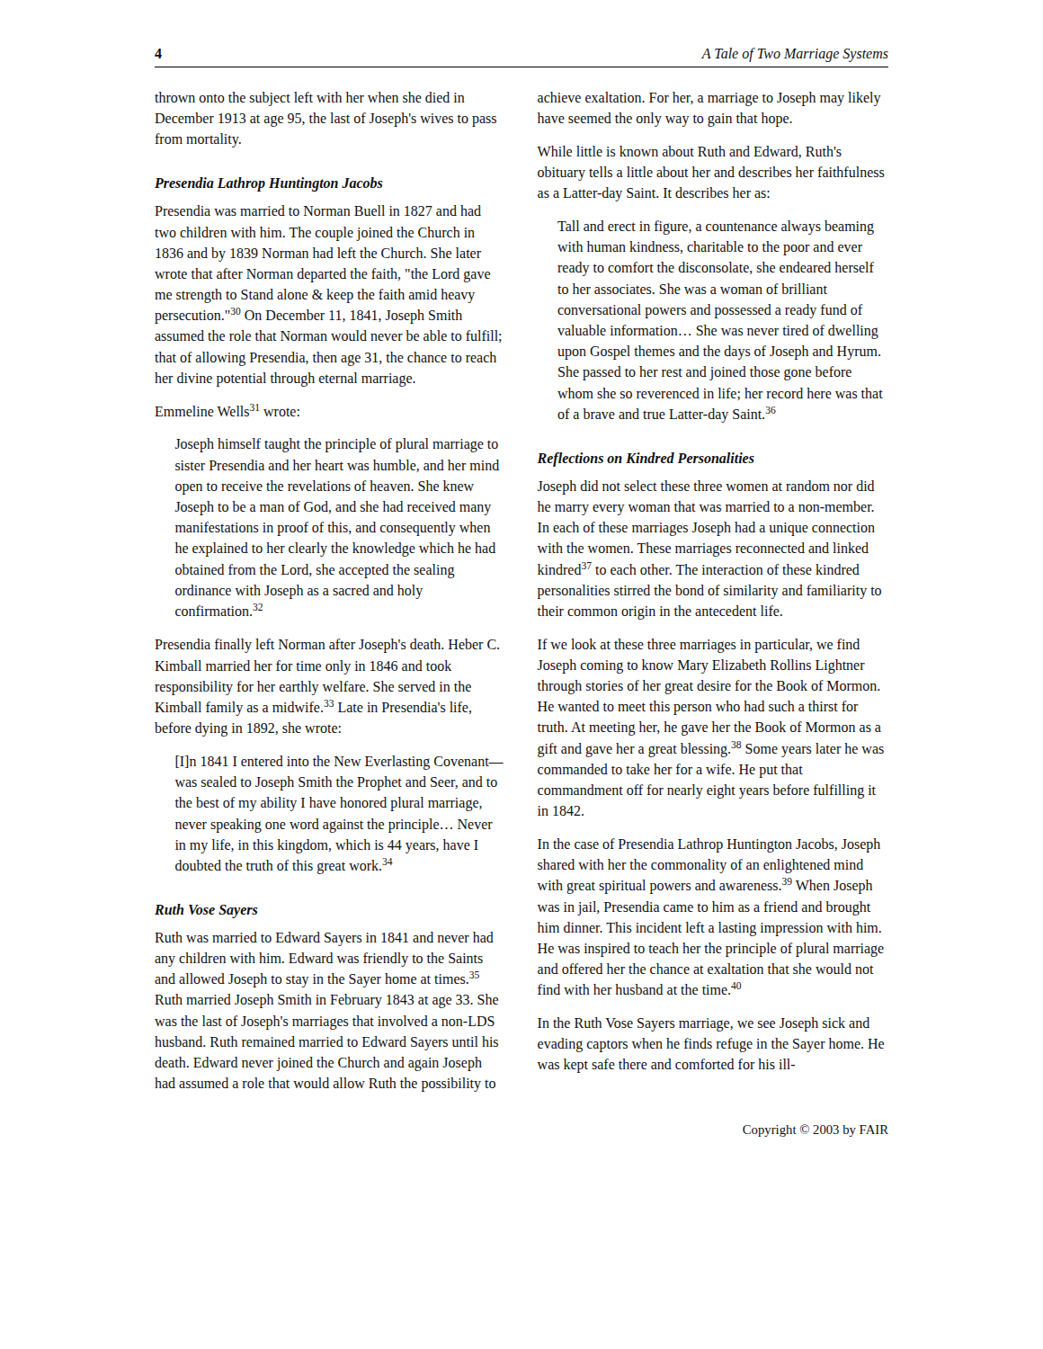4 A Tale of Two Marriage Systems
thrown onto the subject left with her when she died in December 1913 at age 95, the last of Joseph's wives to pass from mortality.
Presendia Lathrop Huntington Jacobs
Presendia was married to Norman Buell in 1827 and had two children with him. The couple joined the Church in 1836 and by 1839 Norman had left the Church. She later wrote that after Norman departed the faith, "the Lord gave me strength to Stand alone & keep the faith amid heavy persecution."30 On December 11, 1841, Joseph Smith assumed the role that Norman would never be able to fulfill; that of allowing Presendia, then age 31, the chance to reach her divine potential through eternal marriage.
Emmeline Wells31 wrote:
Joseph himself taught the principle of plural marriage to sister Presendia and her heart was humble, and her mind open to receive the revelations of heaven. She knew Joseph to be a man of God, and she had received many manifestations in proof of this, and consequently when he explained to her clearly the knowledge which he had obtained from the Lord, she accepted the sealing ordinance with Joseph as a sacred and holy confirmation.32
Presendia finally left Norman after Joseph's death. Heber C. Kimball married her for time only in 1846 and took responsibility for her earthly welfare. She served in the Kimball family as a midwife.33 Late in Presendia's life, before dying in 1892, she wrote:
[I]n 1841 I entered into the New Everlasting Covenant—was sealed to Joseph Smith the Prophet and Seer, and to the best of my ability I have honored plural marriage, never speaking one word against the principle… Never in my life, in this kingdom, which is 44 years, have I doubted the truth of this great work.34
Ruth Vose Sayers
Ruth was married to Edward Sayers in 1841 and never had any children with him. Edward was friendly to the Saints and allowed Joseph to stay in the Sayer home at times.35 Ruth married Joseph Smith in February 1843 at age 33. She was the last of Joseph's marriages that involved a non-LDS husband. Ruth remained married to Edward Sayers until his death. Edward never joined the Church and again Joseph had assumed a role that would allow Ruth the possibility to achieve exaltation. For her, a marriage to Joseph may likely have seemed the only way to gain that hope.
While little is known about Ruth and Edward, Ruth's obituary tells a little about her and describes her faithfulness as a Latter-day Saint. It describes her as:
Tall and erect in figure, a countenance always beaming with human kindness, charitable to the poor and ever ready to comfort the disconsolate, she endeared herself to her associates. She was a woman of brilliant conversational powers and possessed a ready fund of valuable information… She was never tired of dwelling upon Gospel themes and the days of Joseph and Hyrum. She passed to her rest and joined those gone before whom she so reverenced in life; her record here was that of a brave and true Latter-day Saint.36
Reflections on Kindred Personalities
Joseph did not select these three women at random nor did he marry every woman that was married to a non-member. In each of these marriages Joseph had a unique connection with the women. These marriages reconnected and linked kindred37 to each other. The interaction of these kindred personalities stirred the bond of similarity and familiarity to their common origin in the antecedent life.
If we look at these three marriages in particular, we find Joseph coming to know Mary Elizabeth Rollins Lightner through stories of her great desire for the Book of Mormon. He wanted to meet this person who had such a thirst for truth. At meeting her, he gave her the Book of Mormon as a gift and gave her a great blessing.38 Some years later he was commanded to take her for a wife. He put that commandment off for nearly eight years before fulfilling it in 1842.
In the case of Presendia Lathrop Huntington Jacobs, Joseph shared with her the commonality of an enlightened mind with great spiritual powers and awareness.39 When Joseph was in jail, Presendia came to him as a friend and brought him dinner. This incident left a lasting impression with him. He was inspired to teach her the principle of plural marriage and offered her the chance at exaltation that she would not find with her husband at the time.40
In the Ruth Vose Sayers marriage, we see Joseph sick and evading captors when he finds refuge in the Sayer home. He was kept safe there and comforted for his ill-
Copyright © 2003 by FAIR